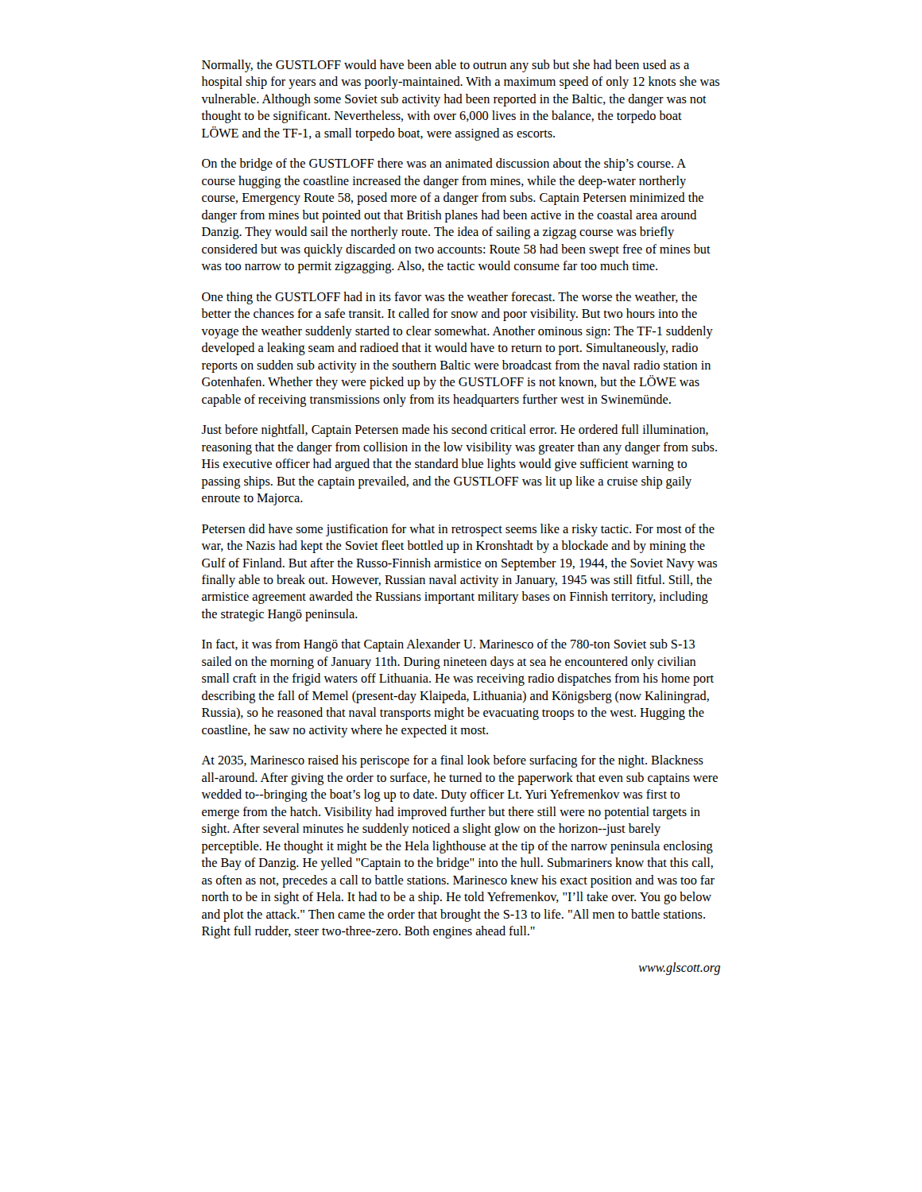Normally, the GUSTLOFF would have been able to outrun any sub but she had been used as a hospital ship for years and was poorly-maintained. With a maximum speed of only 12 knots she was vulnerable. Although some Soviet sub activity had been reported in the Baltic, the danger was not thought to be significant. Nevertheless, with over 6,000 lives in the balance, the torpedo boat LÖWE and the TF-1, a small torpedo boat, were assigned as escorts.
On the bridge of the GUSTLOFF there was an animated discussion about the ship’s course. A course hugging the coastline increased the danger from mines, while the deep-water northerly course, Emergency Route 58, posed more of a danger from subs. Captain Petersen minimized the danger from mines but pointed out that British planes had been active in the coastal area around Danzig. They would sail the northerly route. The idea of sailing a zigzag course was briefly considered but was quickly discarded on two accounts: Route 58 had been swept free of mines but was too narrow to permit zigzagging. Also, the tactic would consume far too much time.
One thing the GUSTLOFF had in its favor was the weather forecast. The worse the weather, the better the chances for a safe transit. It called for snow and poor visibility. But two hours into the voyage the weather suddenly started to clear somewhat. Another ominous sign: The TF-1 suddenly developed a leaking seam and radioed that it would have to return to port. Simultaneously, radio reports on sudden sub activity in the southern Baltic were broadcast from the naval radio station in Gotenhafen. Whether they were picked up by the GUSTLOFF is not known, but the LÖWE was capable of receiving transmissions only from its headquarters further west in Swinemünde.
Just before nightfall, Captain Petersen made his second critical error. He ordered full illumination, reasoning that the danger from collision in the low visibility was greater than any danger from subs. His executive officer had argued that the standard blue lights would give sufficient warning to passing ships. But the captain prevailed, and the GUSTLOFF was lit up like a cruise ship gaily enroute to Majorca.
Petersen did have some justification for what in retrospect seems like a risky tactic. For most of the war, the Nazis had kept the Soviet fleet bottled up in Kronshtadt by a blockade and by mining the Gulf of Finland. But after the Russo-Finnish armistice on September 19, 1944, the Soviet Navy was finally able to break out. However, Russian naval activity in January, 1945 was still fitful. Still, the armistice agreement awarded the Russians important military bases on Finnish territory, including the strategic Hangö peninsula.
In fact, it was from Hangö that Captain Alexander U. Marinesco of the 780-ton Soviet sub S-13 sailed on the morning of January 11th. During nineteen days at sea he encountered only civilian small craft in the frigid waters off Lithuania. He was receiving radio dispatches from his home port describing the fall of Memel (present-day Klaipeda, Lithuania) and Königsberg (now Kaliningrad, Russia), so he reasoned that naval transports might be evacuating troops to the west. Hugging the coastline, he saw no activity where he expected it most.
At 2035, Marinesco raised his periscope for a final look before surfacing for the night. Blackness all-around. After giving the order to surface, he turned to the paperwork that even sub captains were wedded to--bringing the boat’s log up to date. Duty officer Lt. Yuri Yefremenkov was first to emerge from the hatch. Visibility had improved further but there still were no potential targets in sight. After several minutes he suddenly noticed a slight glow on the horizon--just barely perceptible. He thought it might be the Hela lighthouse at the tip of the narrow peninsula enclosing the Bay of Danzig. He yelled "Captain to the bridge" into the hull. Submariners know that this call, as often as not, precedes a call to battle stations. Marinesco knew his exact position and was too far north to be in sight of Hela. It had to be a ship. He told Yefremenkov, "I’ll take over. You go below and plot the attack." Then came the order that brought the S-13 to life. "All men to battle stations. Right full rudder, steer two-three-zero. Both engines ahead full."
www.glscott.org